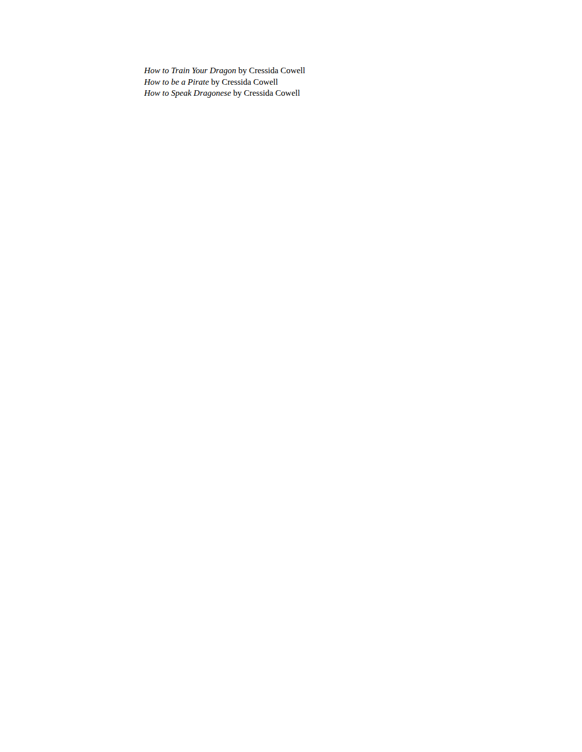How to Train Your Dragon by Cressida Cowell
How to be a Pirate by Cressida Cowell
How to Speak Dragonese by Cressida Cowell